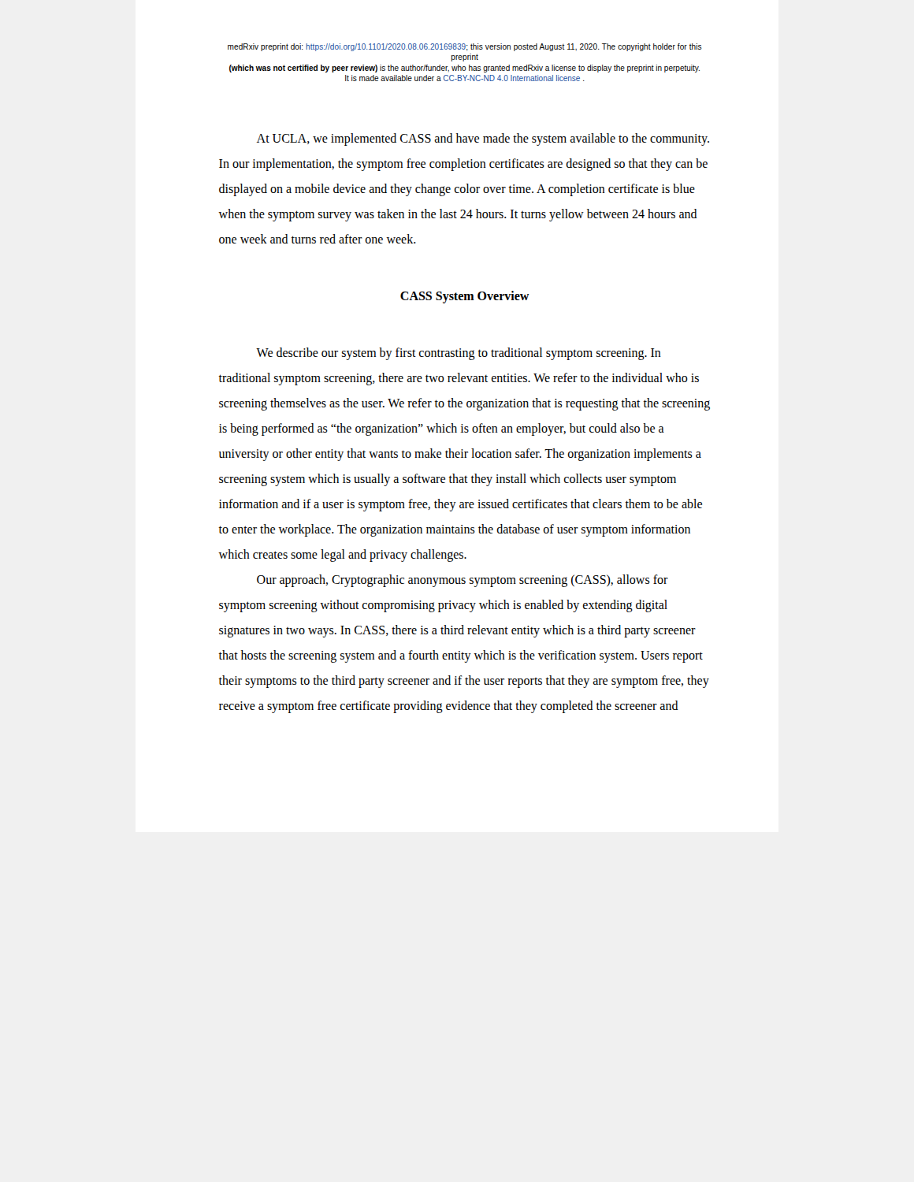medRxiv preprint doi: https://doi.org/10.1101/2020.08.06.20169839; this version posted August 11, 2020. The copyright holder for this preprint
(which was not certified by peer review) is the author/funder, who has granted medRxiv a license to display the preprint in perpetuity.
It is made available under a CC-BY-NC-ND 4.0 International license .
At UCLA, we implemented CASS and have made the system available to the community. In our implementation, the symptom free completion certificates are designed so that they can be displayed on a mobile device and they change color over time. A completion certificate is blue when the symptom survey was taken in the last 24 hours. It turns yellow between 24 hours and one week and turns red after one week.
CASS System Overview
We describe our system by first contrasting to traditional symptom screening. In traditional symptom screening, there are two relevant entities. We refer to the individual who is screening themselves as the user. We refer to the organization that is requesting that the screening is being performed as “the organization” which is often an employer, but could also be a university or other entity that wants to make their location safer. The organization implements a screening system which is usually a software that they install which collects user symptom information and if a user is symptom free, they are issued certificates that clears them to be able to enter the workplace. The organization maintains the database of user symptom information which creates some legal and privacy challenges.
Our approach, Cryptographic anonymous symptom screening (CASS), allows for symptom screening without compromising privacy which is enabled by extending digital signatures in two ways. In CASS, there is a third relevant entity which is a third party screener that hosts the screening system and a fourth entity which is the verification system. Users report their symptoms to the third party screener and if the user reports that they are symptom free, they receive a symptom free certificate providing evidence that they completed the screener and